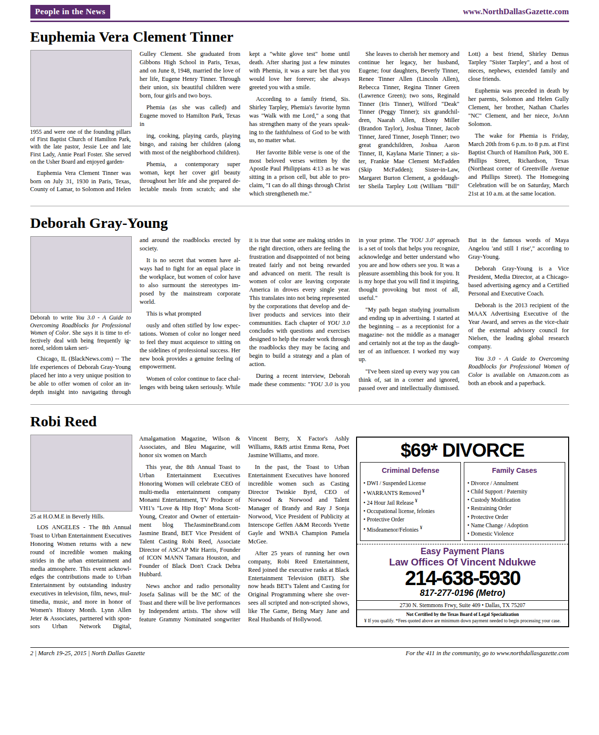People in the News
www.NorthDallasGazette.com
Euphemia Vera Clement Tinner
1955 and were one of the founding pillars of First Baptist Church of Hamilton Park, with the late pastor, Jessie Lee and late First Lady, Annie Pearl Foster. She served on the Usher Board and enjoyed garden-
Euphemia Vera Clement Tinner was born on July 31, 1930 in Paris, Texas, County of Lamar, to Solomon and Helen Gulley Clement. She graduated from Gibbons High School in Paris, Texas, and on June 8, 1948, married the love of her life, Eugene Henry Tinner. Through their union, six beautiful children were born, four girls and two boys.
Phemia (as she was called) and Eugene moved to Hamilton Park, Texas in
ing, cooking, playing cards, playing bingo, and raising her children (along with most of the neighborhood children).
Phemia, a contemporary super woman, kept her cover girl beauty throughout her life and she prepared delectable meals from scratch; and she kept a "white glove test" home until death. After sharing just a few minutes with Phemia, it was a sure bet that you would love her forever; she always greeted you with a smile.
According to a family friend, Sis. Shirley Tarpley, Phemia's favorite hymn was "Walk with me Lord," a song that has strengthen many of the years speaking to the faithfulness of God to be with us, no matter what.
Her favorite Bible verse is one of the most beloved verses written by the Apostle Paul Philippians 4:13 as he was sitting in a prison cell, but able to proclaim, "I can do all things through Christ which strengtheneth me."
She leaves to cherish her memory and continue her legacy, her husband, Eugene; four daughters, Beverly Tinner, Renee Tinner Allen (Lincoln Allen), Rebecca Tinner, Regina Tinner Green (Lawrence Green); two sons, Reginald Tinner (Iris Tinner), Wilford "Deak" Tinner (Peggy Tinner); six grandchildren, Naarah Allen, Ebony Miller (Brandon Taylor), Joshua Tinner, Jacob Tinner, Jared Tinner, Joseph Tinner; two great grandchildren, Joshua Aaron Tinner, II, Kaylana Marie Tinner; a sister, Frankie Mae Clement McFadden (Skip McFadden); Sister-in-Law, Margaret Burton Clement, a goddaughter Sheila Tarpley Lott (William "Bill" Lott) a best friend, Shirley Demus Tarpley "Sister Tarpley", and a host of nieces, nephews, extended family and close friends.
Euphemia was preceded in death by her parents, Solomon and Helen Gully Clement, her brother, Nathan Charles "NC" Clement, and her niece, JoAnn Solomon.
The wake for Phemia is Friday, March 20th from 6 p.m. to 8 p.m. at First Baptist Church of Hamilton Park, 300 E. Phillips Street, Richardson, Texas (Northeast corner of Greenville Avenue and Phillips Street). The Homegoing Celebration will be on Saturday, March 21st at 10 a.m. at the same location.
Deborah Gray-Young
Deborah to write You 3.0 - A Guide to Overcoming Roadblocks for Professional Women of Color. She says it is time to effectively deal with being frequently ignored, seldom taken seri-
Chicago, IL (BlackNews.com) -- The life experiences of Deborah Gray-Young placed her into a very unique position to be able to offer women of color an in-depth insight into navigating through and around the roadblocks erected by society.
It is no secret that women have always had to fight for an equal place in the workplace, but women of color have to also surmount the stereotypes imposed by the mainstream corporate world.
This is what prompted
ously and often stifled by low expectations. Women of color no longer need to feel they must acquiesce to sitting on the sidelines of professional success. Her new book provides a genuine feeling of empowerment.
Women of color continue to face challenges with being taken seriously. While it is true that some are making strides in the right direction, others are feeling the frustration and disappointed of not being treated fairly and not being rewarded and advanced on merit. The result is women of color are leaving corporate America in droves every single year. This translates into not being represented by the corporations that develop and deliver products and services into their communities. Each chapter of YOU 3.0 concludes with questions and exercises designed to help the reader work through the roadblocks they may be facing and begin to build a strategy and a plan of action.
During a recent interview, Deborah made these comments: "YOU 3.0 is you in your prime. The 'YOU 3.0' approach is a set of tools that helps you recognize, acknowledge and better understand who you are and how others see you. It was a pleasure assembling this book for you. It is my hope that you will find it inspiring, thought provoking but most of all, useful."
"My path began studying journalism and ending up in advertising. I started at the beginning – as a receptionist for a magazine- not the middle as a manager and certainly not at the top as the daughter of an influencer. I worked my way up.
"I've been sized up every way you can think of, sat in a corner and ignored, passed over and intellectually dismissed. But in the famous words of Maya Angelou 'and still I rise'," according to Gray-Young.
Deborah Gray-Young is a Vice President, Media Director, at a Chicago-based advertising agency and a Certified Personal and Executive Coach.
Deborah is the 2013 recipient of the MAAX Advertising Executive of the Year Award, and serves as the vice-chair of the external advisory council for Nielsen, the leading global research company.
You 3.0 - A Guide to Overcoming Roadblocks for Professional Women of Color is available on Amazon.com as both an ebook and a paperback.
Robi Reed
25 at H.O.M.E in Beverly Hills.
LOS ANGELES - The 8th Annual Toast to Urban Entertainment Executives Honoring Women returns with a new round of incredible women making strides in the urban entertainment and media atmosphere. This event acknowledges the contributions made to Urban Entertainment by outstanding industry executives in television, film, news, multimedia, music, and more in honor of Women's History Month. Lynn Allen Jeter & Associates, partnered with sponsors Urban Network Digital, Amalgamation Magazine, Wilson & Associates, and Bleu Magazine, will honor six women on March
This year, the 8th Annual Toast to Urban Entertainment Executives Honoring Women will celebrate CEO of multi-media entertainment company Monami Entertainment, TV Producer of VH1's "Love & Hip Hop" Mona Scott-Young, Creator and Owner of entertainment blog TheJasmineBrand.com Jasmine Brand, BET Vice President of Talent Casting Robi Reed, Associate Director of ASCAP Mir Harris, Founder of ICON MANN Tamara Houston, and Founder of Black Don't Crack Debra Hubbard.
News anchor and radio personality Josefa Salinas will be the MC of the Toast and there will be live performances by Independent artists. The show will feature Grammy Nominated songwriter Vincent Berry, X Factor's Ashly Williams, R&B artist Emma Rena, Poet Jasmine Williams, and more.
In the past, the Toast to Urban Entertainment Executives have honored incredible women such as Casting Director Twinkie Byrd, CEO of Norwood & Norwood and Talent Manager of Brandy and Ray J Sonja Norwood, Vice President of Publicity at Interscope Geffen A&M Records Yvette Gayle and WNBA Champion Pamela McGee.
After 25 years of running her own company, Robi Reed Entertainment, Reed joined the executive ranks at Black Entertainment Television (BET). She now heads BET's Talent and Casting for Original Programming where she oversees all scripted and non-scripted shows, like The Game, Being Mary Jane and Real Husbands of Hollywood.
$69* DIVORCE
Criminal Defense
DWI / Suspended License
WARRANTS Removed ¥
24 Hour Jail Release ¥
Occupational license, felonies
Protective Order
Misdeamenor/Felonies ¥
Family Cases
Divorce / Annulment
Child Support / Paternity
Custody Modification
Restraining Order
Protective Order
Name Change / Adoption
Domestic Violence
Easy Payment Plans
Law Offices Of Vincent Ndukwe
214-638-5930
817-277-0196 (Metro)
2730 N. Stemmons Frwy, Suite 409 • Dallas, TX 75207
Not Certified by the Texas Board of Legal Specialization
¥ If you qualify. *Fees quoted above are minimum down payment needed to begin processing your case.
2 | March 19-25, 2015 | North Dallas Gazette
For the 411 in the community, go to www.northdallasgazette.com